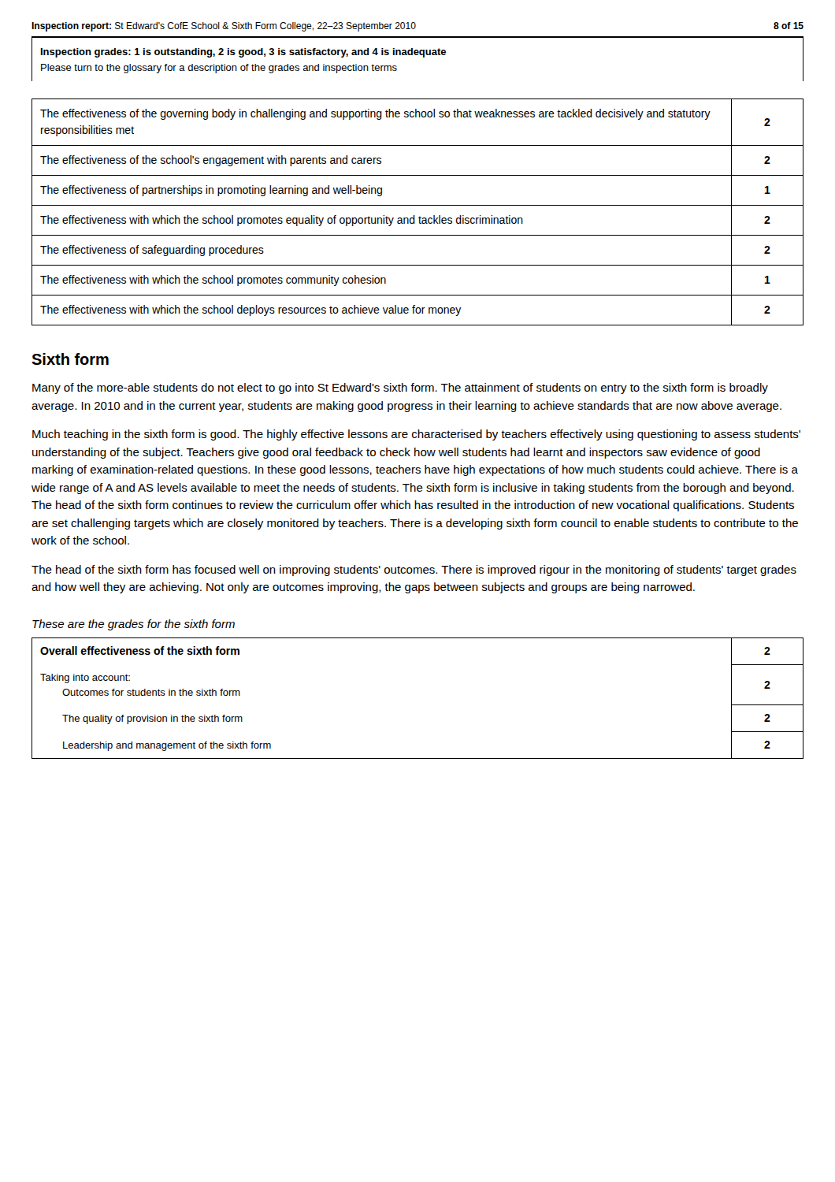Inspection report: St Edward's CofE School & Sixth Form College, 22–23 September 2010
8 of 15
Inspection grades: 1 is outstanding, 2 is good, 3 is satisfactory, and 4 is inadequate
Please turn to the glossary for a description of the grades and inspection terms
| The effectiveness of the governing body in challenging and supporting the school so that weaknesses are tackled decisively and statutory responsibilities met | 2 |
| The effectiveness of the school's engagement with parents and carers | 2 |
| The effectiveness of partnerships in promoting learning and well-being | 1 |
| The effectiveness with which the school promotes equality of opportunity and tackles discrimination | 2 |
| The effectiveness of safeguarding procedures | 2 |
| The effectiveness with which the school promotes community cohesion | 1 |
| The effectiveness with which the school deploys resources to achieve value for money | 2 |
Sixth form
Many of the more-able students do not elect to go into St Edward's sixth form. The attainment of students on entry to the sixth form is broadly average. In 2010 and in the current year, students are making good progress in their learning to achieve standards that are now above average.
Much teaching in the sixth form is good. The highly effective lessons are characterised by teachers effectively using questioning to assess students' understanding of the subject. Teachers give good oral feedback to check how well students had learnt and inspectors saw evidence of good marking of examination-related questions. In these good lessons, teachers have high expectations of how much students could achieve. There is a wide range of A and AS levels available to meet the needs of students. The sixth form is inclusive in taking students from the borough and beyond. The head of the sixth form continues to review the curriculum offer which has resulted in the introduction of new vocational qualifications. Students are set challenging targets which are closely monitored by teachers. There is a developing sixth form council to enable students to contribute to the work of the school.
The head of the sixth form has focused well on improving students' outcomes. There is improved rigour in the monitoring of students' target grades and how well they are achieving. Not only are outcomes improving, the gaps between subjects and groups are being narrowed.
These are the grades for the sixth form
| Overall effectiveness of the sixth form | 2 |
| Taking into account: Outcomes for students in the sixth form | 2 |
| The quality of provision in the sixth form | 2 |
| Leadership and management of the sixth form | 2 |